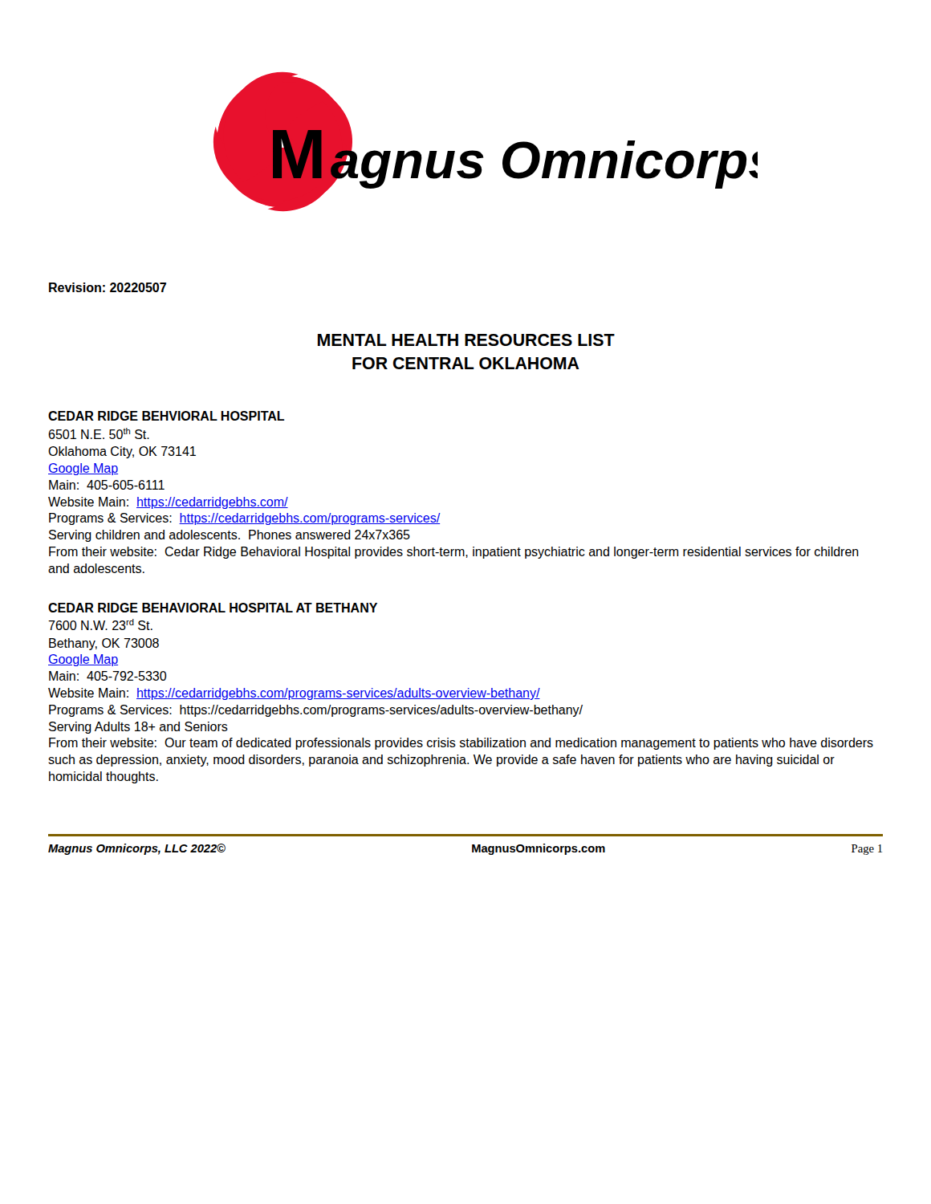Revision: 20220507
MENTAL HEALTH RESOURCES LIST
FOR CENTRAL OKLAHOMA
Cedar Ridge Behvioral Hospital
6501 N.E. 50th St.
Oklahoma City, OK 73141
Google Map
Main: 405-605-6111
Website Main: https://cedarridgebhs.com/
Programs & Services: https://cedarridgebhs.com/programs-services/
Serving children and adolescents. Phones answered 24x7x365
From their website: Cedar Ridge Behavioral Hospital provides short-term, inpatient psychiatric and longer-term residential services for children and adolescents.
Cedar Ridge Behavioral Hospital at Bethany
7600 N.W. 23rd St.
Bethany, OK 73008
Google Map
Main: 405-792-5330
Website Main: https://cedarridgebhs.com/programs-services/adults-overview-bethany/
Programs & Services: https://cedarridgebhs.com/programs-services/adults-overview-bethany/
Serving Adults 18+ and Seniors
From their website: Our team of dedicated professionals provides crisis stabilization and medication management to patients who have disorders such as depression, anxiety, mood disorders, paranoia and schizophrenia. We provide a safe haven for patients who are having suicidal or homicidal thoughts.
Magnus Omnicorps, LLC 2022© MagnusOmnicorps.com Page 1